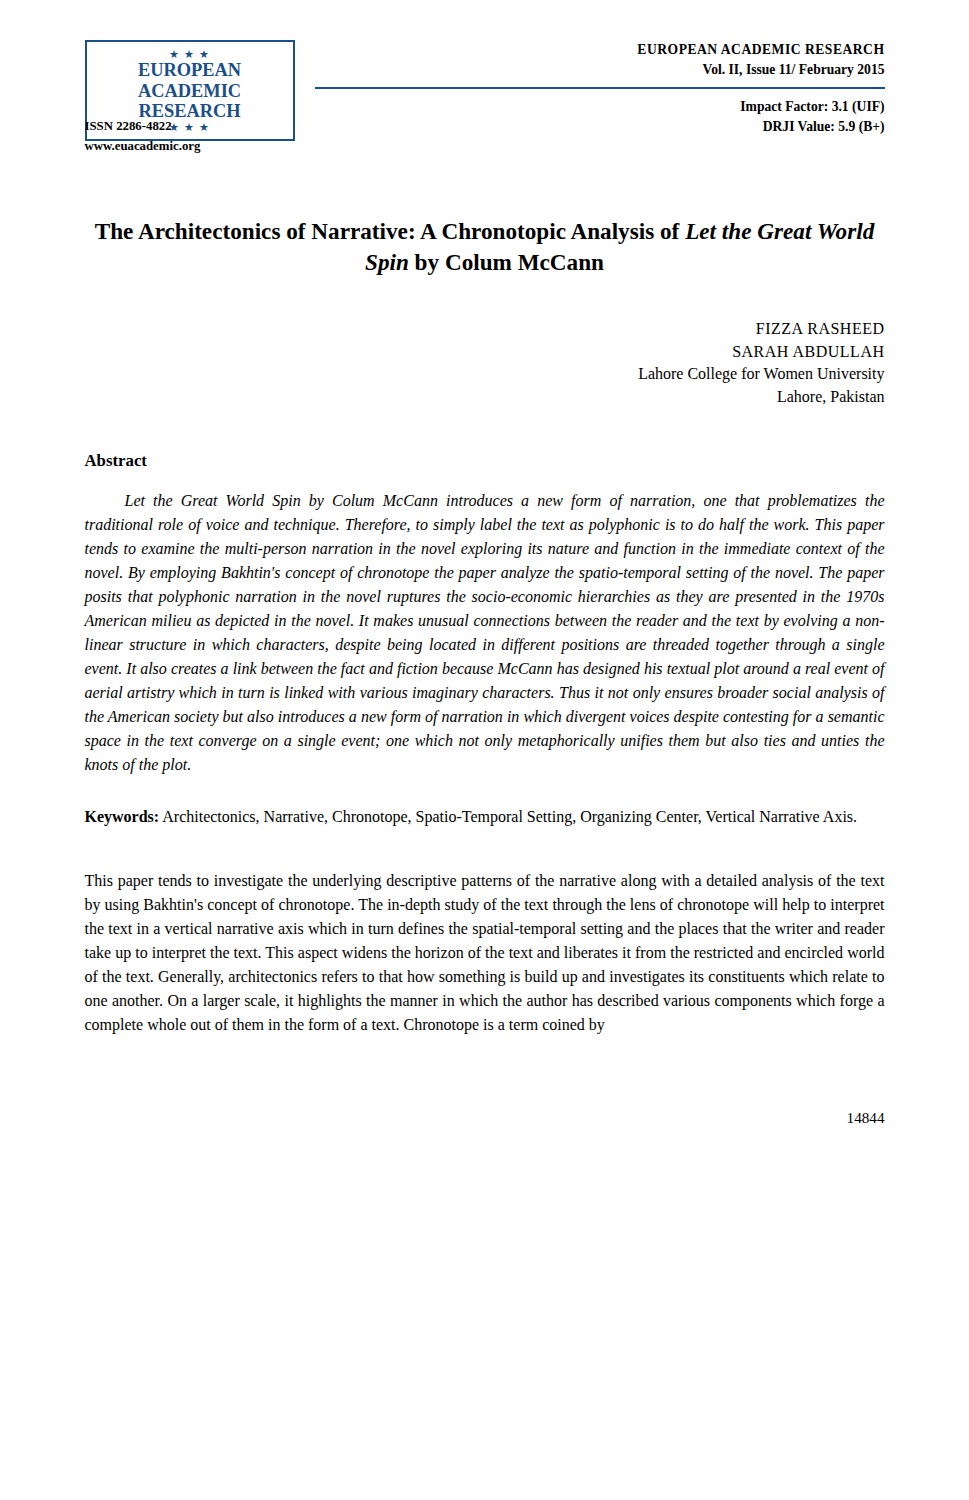★ ★ ★
European
Academic
Research
★ ★ ★
European Academic Research
Vol. II, Issue 11/ February 2015
Impact Factor: 3.1 (UIF)
DRJI Value: 5.9 (B+)
ISSN 2286-4822
www.euacademic.org
The Architectonics of Narrative: A Chronotopic Analysis of Let the Great World Spin by Colum McCann
FIZZA RASHEED
SARAH ABDULLAH
Lahore College for Women University
Lahore, Pakistan
Abstract
Let the Great World Spin by Colum McCann introduces a new form of narration, one that problematizes the traditional role of voice and technique. Therefore, to simply label the text as polyphonic is to do half the work. This paper tends to examine the multi-person narration in the novel exploring its nature and function in the immediate context of the novel. By employing Bakhtin's concept of chronotope the paper analyze the spatio-temporal setting of the novel. The paper posits that polyphonic narration in the novel ruptures the socio-economic hierarchies as they are presented in the 1970s American milieu as depicted in the novel. It makes unusual connections between the reader and the text by evolving a non-linear structure in which characters, despite being located in different positions are threaded together through a single event. It also creates a link between the fact and fiction because McCann has designed his textual plot around a real event of aerial artistry which in turn is linked with various imaginary characters. Thus it not only ensures broader social analysis of the American society but also introduces a new form of narration in which divergent voices despite contesting for a semantic space in the text converge on a single event; one which not only metaphorically unifies them but also ties and unties the knots of the plot.
Keywords: Architectonics, Narrative, Chronotope, Spatio-Temporal Setting, Organizing Center, Vertical Narrative Axis.
This paper tends to investigate the underlying descriptive patterns of the narrative along with a detailed analysis of the text by using Bakhtin's concept of chronotope. The in-depth study of the text through the lens of chronotope will help to interpret the text in a vertical narrative axis which in turn defines the spatial-temporal setting and the places that the writer and reader take up to interpret the text. This aspect widens the horizon of the text and liberates it from the restricted and encircled world of the text. Generally, architectonics refers to that how something is build up and investigates its constituents which relate to one another. On a larger scale, it highlights the manner in which the author has described various components which forge a complete whole out of them in the form of a text. Chronotope is a term coined by
14844